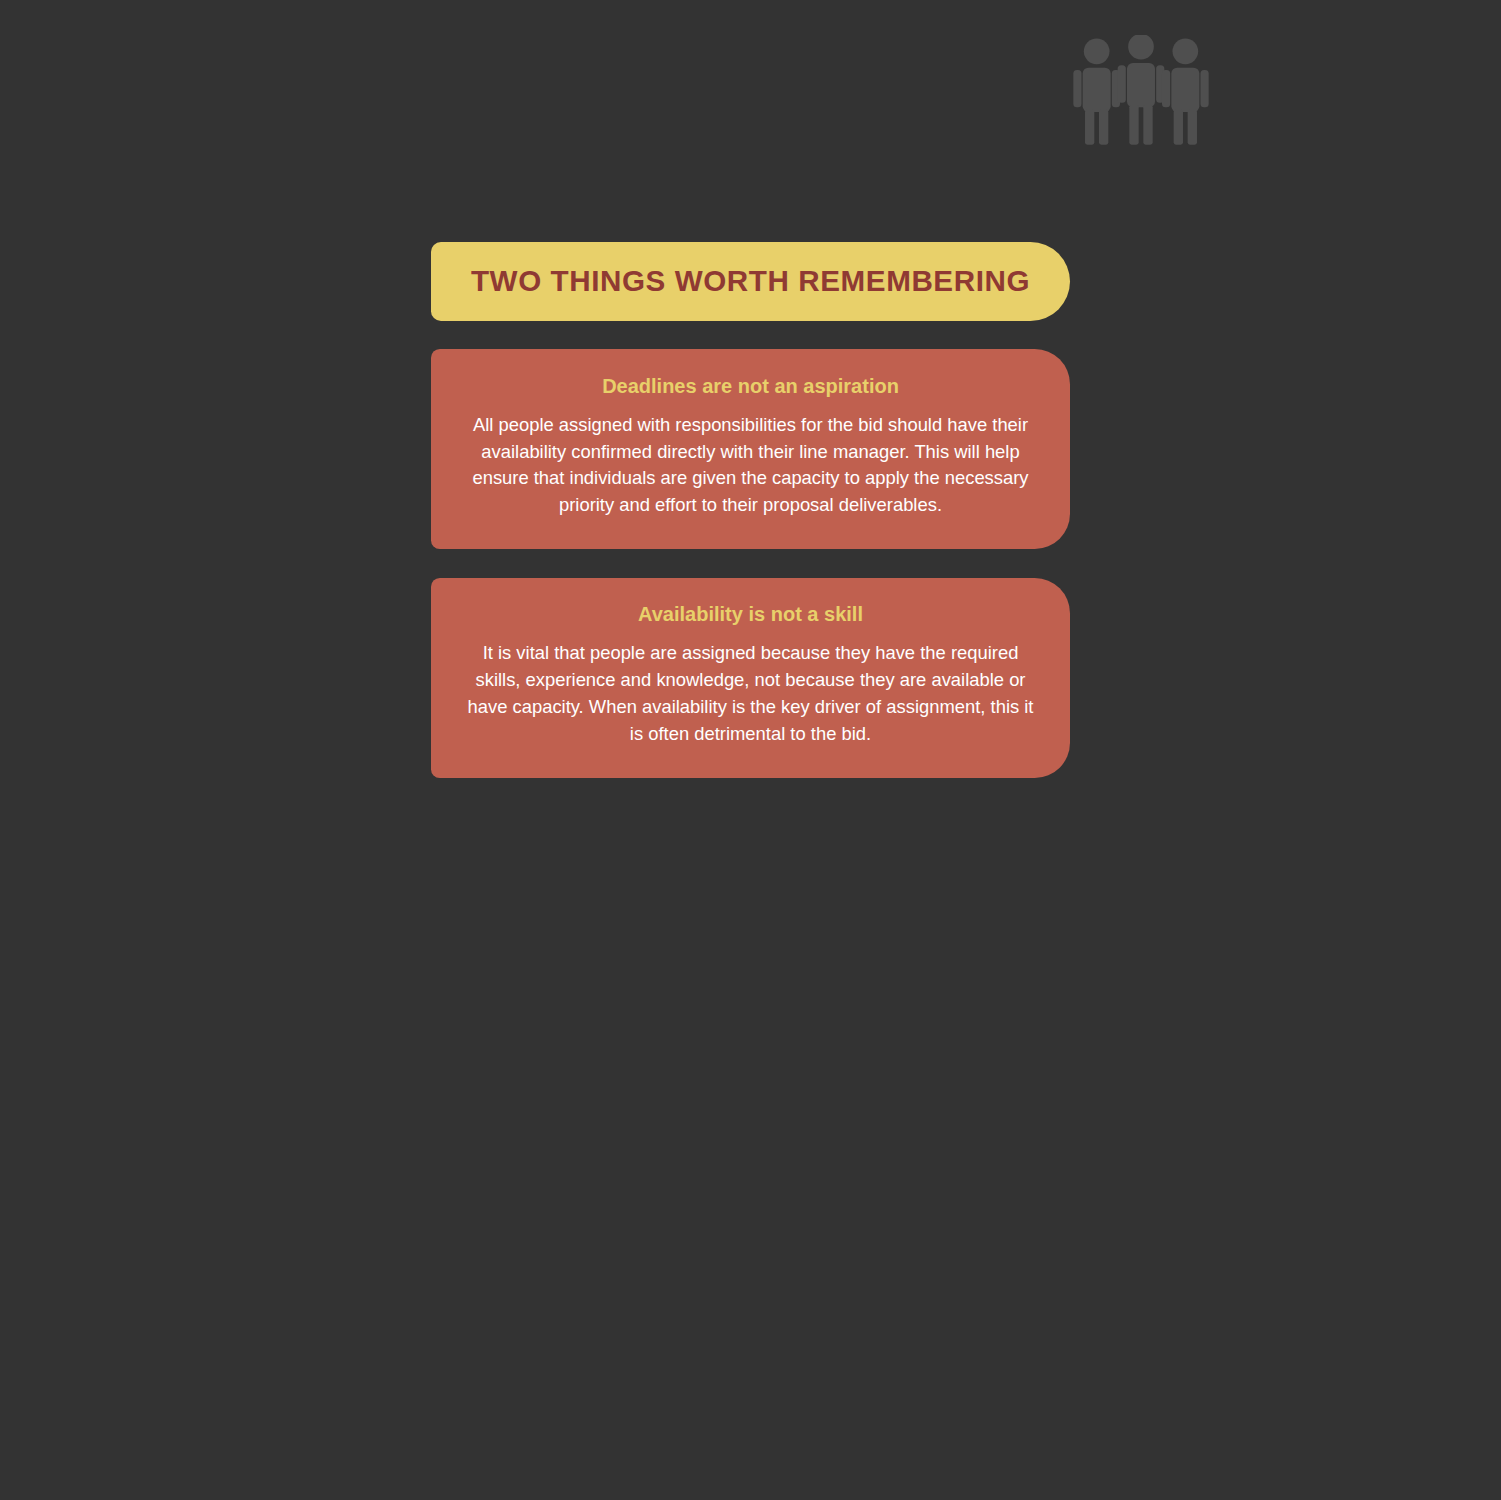Two things worth remembering
Deadlines are not an aspiration
All people assigned with responsibilities for the bid should have their availability confirmed directly with their line manager. This will help ensure that individuals are given the capacity to apply the necessary priority and effort to their proposal deliverables.
Availability is not a skill
It is vital that people are assigned because they have the required skills, experience and knowledge, not because they are available or have capacity. When availability is the key driver of assignment, this it is often detrimental to the bid.